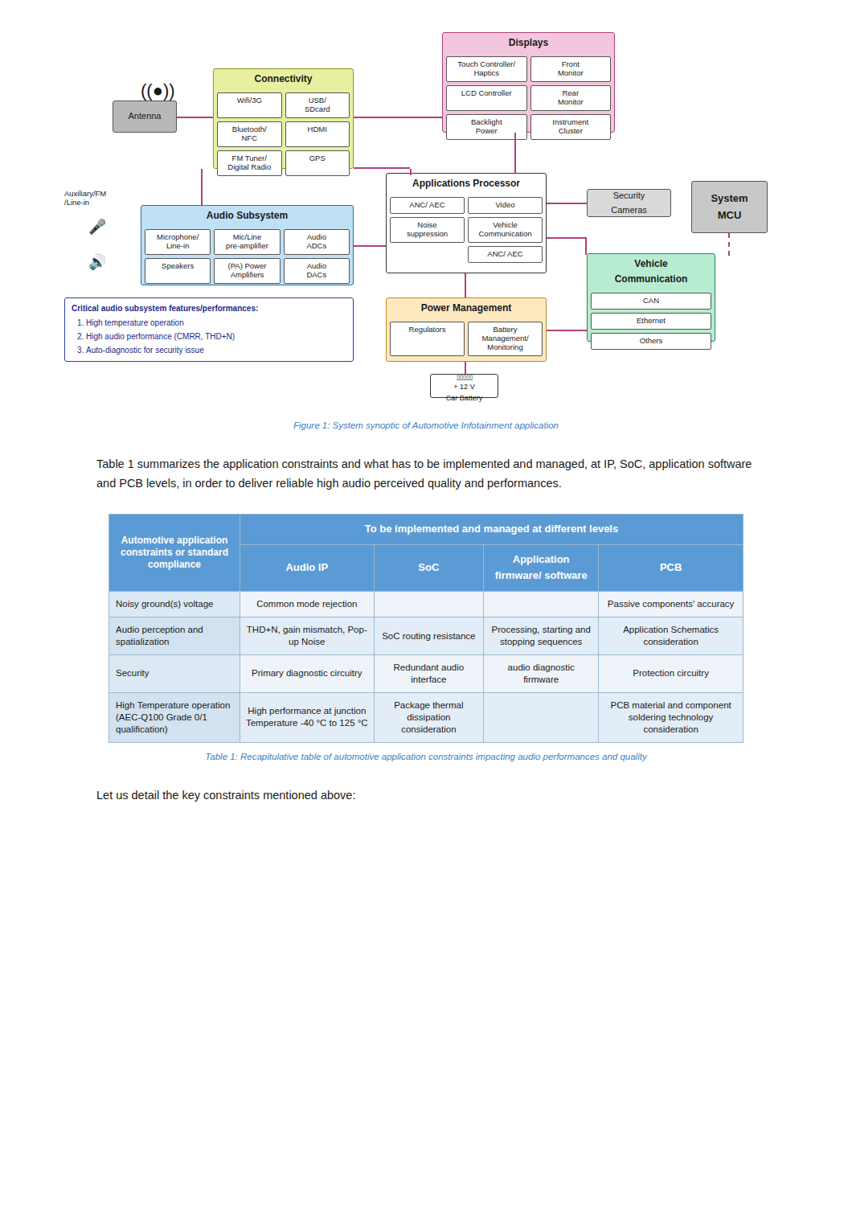((●))
Antenna
Connectivity
Wifi/3G
USB/
SDcard
Bluetooth/
NFC
HDMI
FM Tuner/
Digital Radio
GPS
Displays
Touch Controller/
Haptics
Front
Monitor
LCD Controller
Rear
Monitor
Backlight
Power
Instrument
Cluster
Auxiliary/FM
/Line-in
🎤
🔊
Audio Subsystem
Microphone/
Line-in
Mic/Line
pre-amplifier
Audio
ADCs
Speakers
(PA) Power
Amplifiers
Audio
DACs
Applications Processor
ANC/ AEC
Video
Noise
suppression
Vehicle
Communication
ANC/ AEC
Power Management
Regulators
Battery
Management/
Monitoring
▯▯▯▯▯
+ 12 V
Car Battery
Security
Cameras
System
MCU
Vehicle
Communication
CAN
Ethernet
Others
Critical audio subsystem features/performances:
High temperature operation
High audio performance (CMRR, THD+N)
Auto-diagnostic for security issue
Figure 1: System synoptic of Automotive Infotainment application
Table 1 summarizes the application constraints and what has to be implemented and managed, at IP, SoC, application software and PCB levels, in order to deliver reliable high audio perceived quality and performances.
| Automotive application constraints or standard compliance | To be implemented and managed at different levels |
| --- | --- |
| Audio IP | SoC | Application firmware/ software | PCB |
| Noisy ground(s) voltage | Common mode rejection | | | Passive components' accuracy |
| Audio perception and spatialization | THD+N, gain mismatch, Pop-up Noise | SoC routing resistance | Processing, starting and stopping sequences | Application Schematics consideration |
| Security | Primary diagnostic circuitry | Redundant audio interface | audio diagnostic firmware | Protection circuitry |
| High Temperature operation (AEC-Q100 Grade 0/1 qualification) | High performance at junction Temperature -40 °C to 125 °C | Package thermal dissipation consideration | | PCB material and component soldering technology consideration |
Table 1: Recapitulative table of automotive application constraints impacting audio performances and quality
Let us detail the key constraints mentioned above: